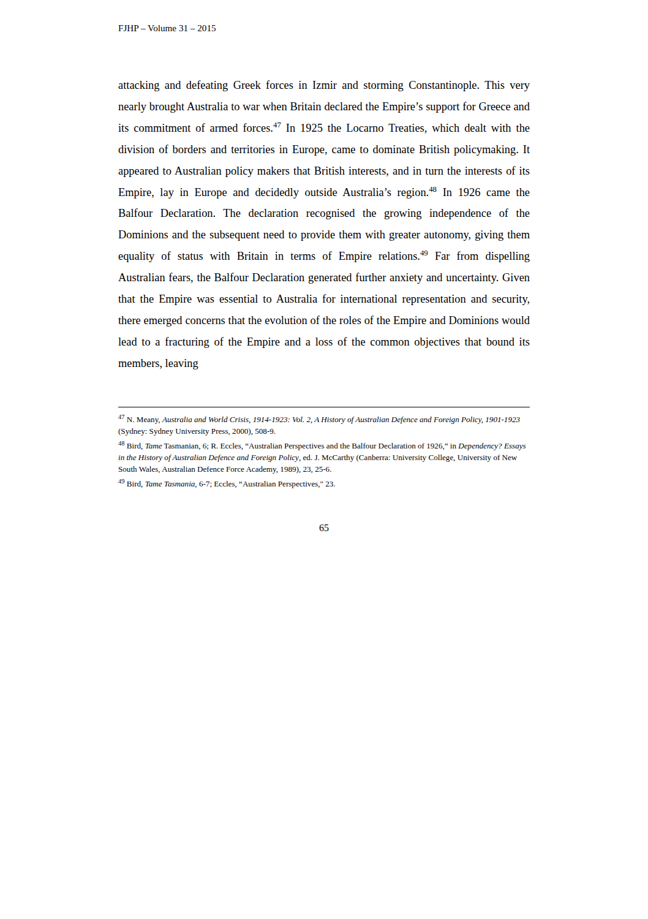FJHP – Volume 31 – 2015
attacking and defeating Greek forces in Izmir and storming Constantinople. This very nearly brought Australia to war when Britain declared the Empire’s support for Greece and its commitment of armed forces.47 In 1925 the Locarno Treaties, which dealt with the division of borders and territories in Europe, came to dominate British policymaking. It appeared to Australian policy makers that British interests, and in turn the interests of its Empire, lay in Europe and decidedly outside Australia’s region.48 In 1926 came the Balfour Declaration. The declaration recognised the growing independence of the Dominions and the subsequent need to provide them with greater autonomy, giving them equality of status with Britain in terms of Empire relations.49 Far from dispelling Australian fears, the Balfour Declaration generated further anxiety and uncertainty. Given that the Empire was essential to Australia for international representation and security, there emerged concerns that the evolution of the roles of the Empire and Dominions would lead to a fracturing of the Empire and a loss of the common objectives that bound its members, leaving
47 N. Meany, Australia and World Crisis, 1914-1923: Vol. 2, A History of Australian Defence and Foreign Policy, 1901-1923 (Sydney: Sydney University Press, 2000), 508-9.
48 Bird, Tame Tasmanian, 6; R. Eccles, “Australian Perspectives and the Balfour Declaration of 1926,” in Dependency? Essays in the History of Australian Defence and Foreign Policy, ed. J. McCarthy (Canberra: University College, University of New South Wales, Australian Defence Force Academy, 1989), 23, 25-6.
49 Bird, Tame Tasmania, 6-7; Eccles, “Australian Perspectives," 23.
65